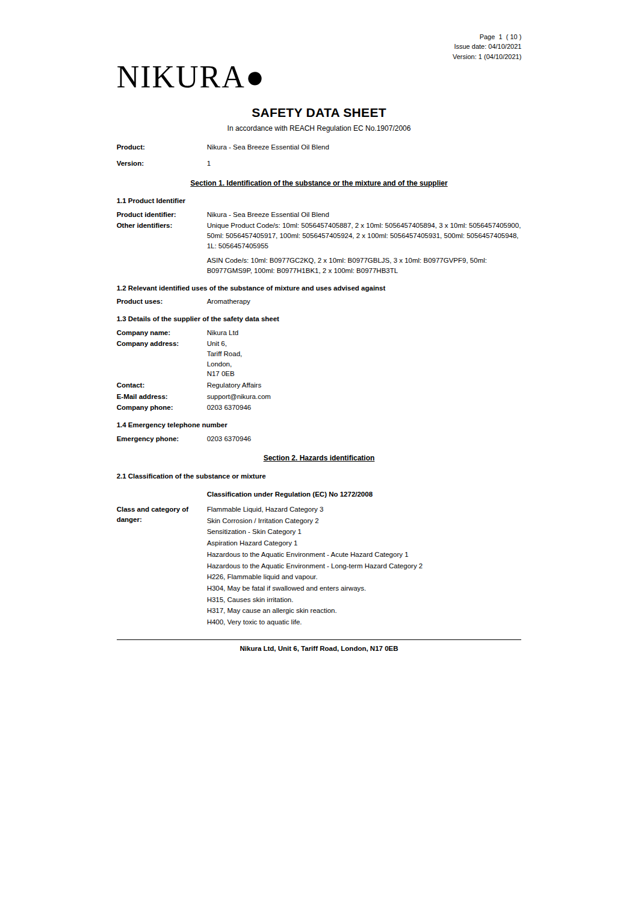Page 1 ( 10 )
Issue date: 04/10/2021
Version: 1 (04/10/2021)
NIKURA●
SAFETY DATA SHEET
In accordance with REACH Regulation EC No.1907/2006
Product:
Nikura - Sea Breeze Essential Oil Blend
Version:
1
Section 1. Identification of the substance or the mixture and of the supplier
1.1 Product Identifier
Product identifier:
Nikura - Sea Breeze Essential Oil Blend
Other identifiers:
Unique Product Code/s: 10ml: 5056457405887, 2 x 10ml: 5056457405894, 3 x 10ml: 5056457405900, 50ml: 5056457405917, 100ml: 5056457405924, 2 x 100ml: 5056457405931, 500ml: 5056457405948, 1L: 5056457405955
ASIN Code/s: 10ml: B0977GC2KQ, 2 x 10ml: B0977GBLJS, 3 x 10ml: B0977GVPF9, 50ml: B0977GMS9P, 100ml: B0977H1BK1, 2 x 100ml: B0977HB3TL
1.2 Relevant identified uses of the substance of mixture and uses advised against
Product uses:
Aromatherapy
1.3 Details of the supplier of the safety data sheet
Company name:
Nikura Ltd
Company address:
Unit 6,
Tariff Road,
London,
N17 0EB
Contact:
Regulatory Affairs
E-Mail address:
support@nikura.com
Company phone:
0203 6370946
1.4 Emergency telephone number
Emergency phone:
0203 6370946
Section 2. Hazards identification
2.1 Classification of the substance or mixture
Classification under Regulation (EC) No 1272/2008
Class and category of danger:
Flammable Liquid, Hazard Category 3
Skin Corrosion / Irritation Category 2
Sensitization - Skin Category 1
Aspiration Hazard Category 1
Hazardous to the Aquatic Environment - Acute Hazard Category 1
Hazardous to the Aquatic Environment - Long-term Hazard Category 2
H226, Flammable liquid and vapour.
H304, May be fatal if swallowed and enters airways.
H315, Causes skin irritation.
H317, May cause an allergic skin reaction.
H400, Very toxic to aquatic life.
Nikura Ltd, Unit 6, Tariff Road, London, N17 0EB